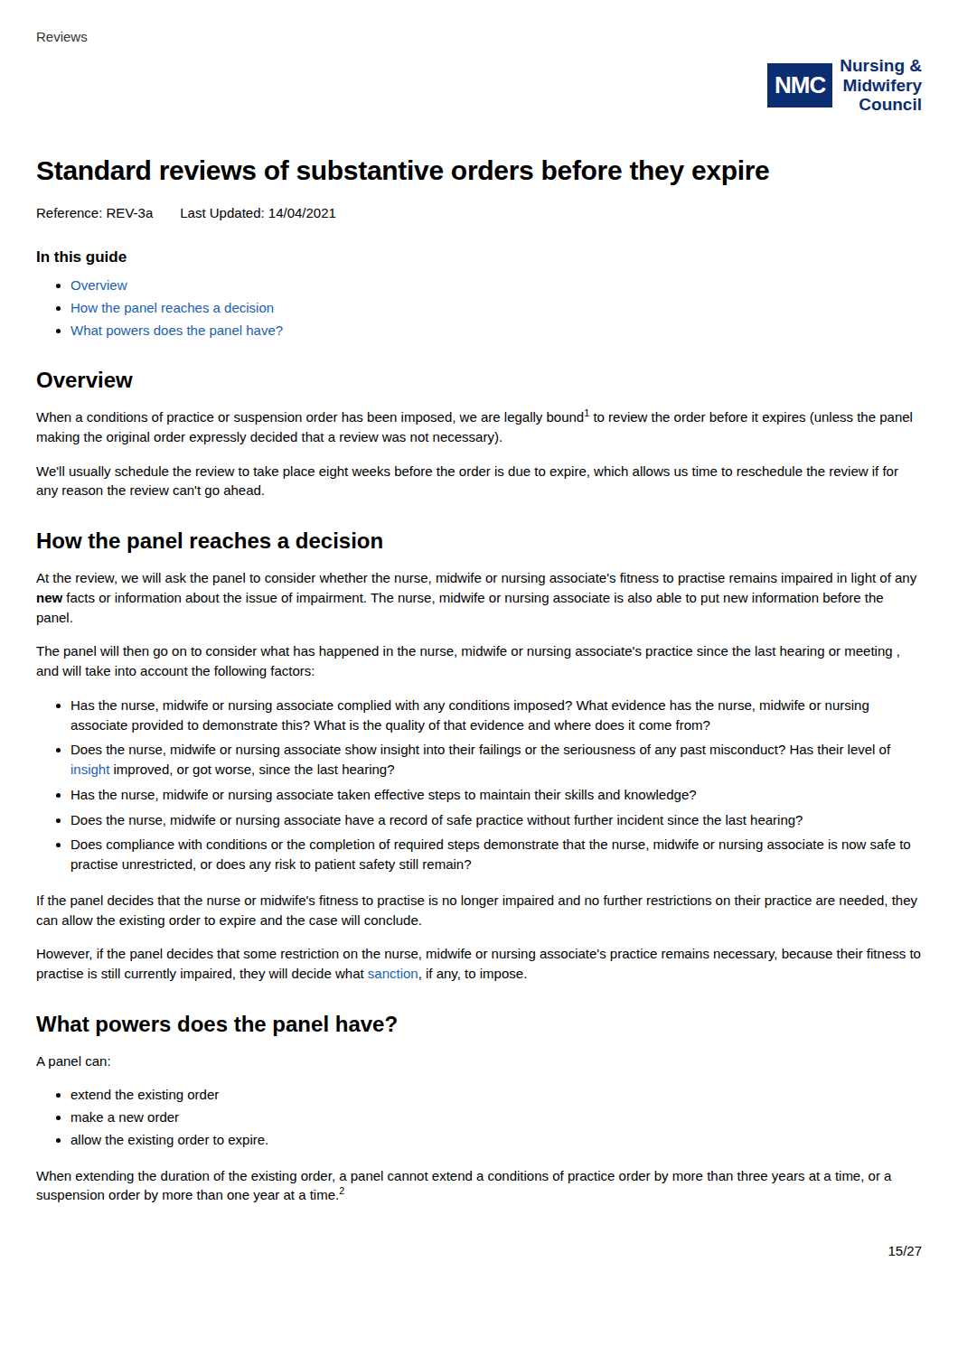Reviews
NMC Nursing &
Midwifery
Council
Standard reviews of substantive orders before they expire
Reference: REV-3a Last Updated: 14/04/2021
In this guide
Overview
How the panel reaches a decision
What powers does the panel have?
Overview
When a conditions of practice or suspension order has been imposed, we are legally bound1 to review the order before it expires (unless the panel making the original order expressly decided that a review was not necessary).
We'll usually schedule the review to take place eight weeks before the order is due to expire, which allows us time to reschedule the review if for any reason the review can't go ahead.
How the panel reaches a decision
At the review, we will ask the panel to consider whether the nurse, midwife or nursing associate's fitness to practise remains impaired in light of any new facts or information about the issue of impairment. The nurse, midwife or nursing associate is also able to put new information before the panel.
The panel will then go on to consider what has happened in the nurse, midwife or nursing associate's practice since the last hearing or meeting , and will take into account the following factors:
Has the nurse, midwife or nursing associate complied with any conditions imposed? What evidence has the nurse, midwife or nursing associate provided to demonstrate this? What is the quality of that evidence and where does it come from?
Does the nurse, midwife or nursing associate show insight into their failings or the seriousness of any past misconduct? Has their level of insight improved, or got worse, since the last hearing?
Has the nurse, midwife or nursing associate taken effective steps to maintain their skills and knowledge?
Does the nurse, midwife or nursing associate have a record of safe practice without further incident since the last hearing?
Does compliance with conditions or the completion of required steps demonstrate that the nurse, midwife or nursing associate is now safe to practise unrestricted, or does any risk to patient safety still remain?
If the panel decides that the nurse or midwife's fitness to practise is no longer impaired and no further restrictions on their practice are needed, they can allow the existing order to expire and the case will conclude.
However, if the panel decides that some restriction on the nurse, midwife or nursing associate's practice remains necessary, because their fitness to practise is still currently impaired, they will decide what sanction, if any, to impose.
What powers does the panel have?
A panel can:
extend the existing order
make a new order
allow the existing order to expire.
When extending the duration of the existing order, a panel cannot extend a conditions of practice order by more than three years at a time, or a suspension order by more than one year at a time.2
15/27